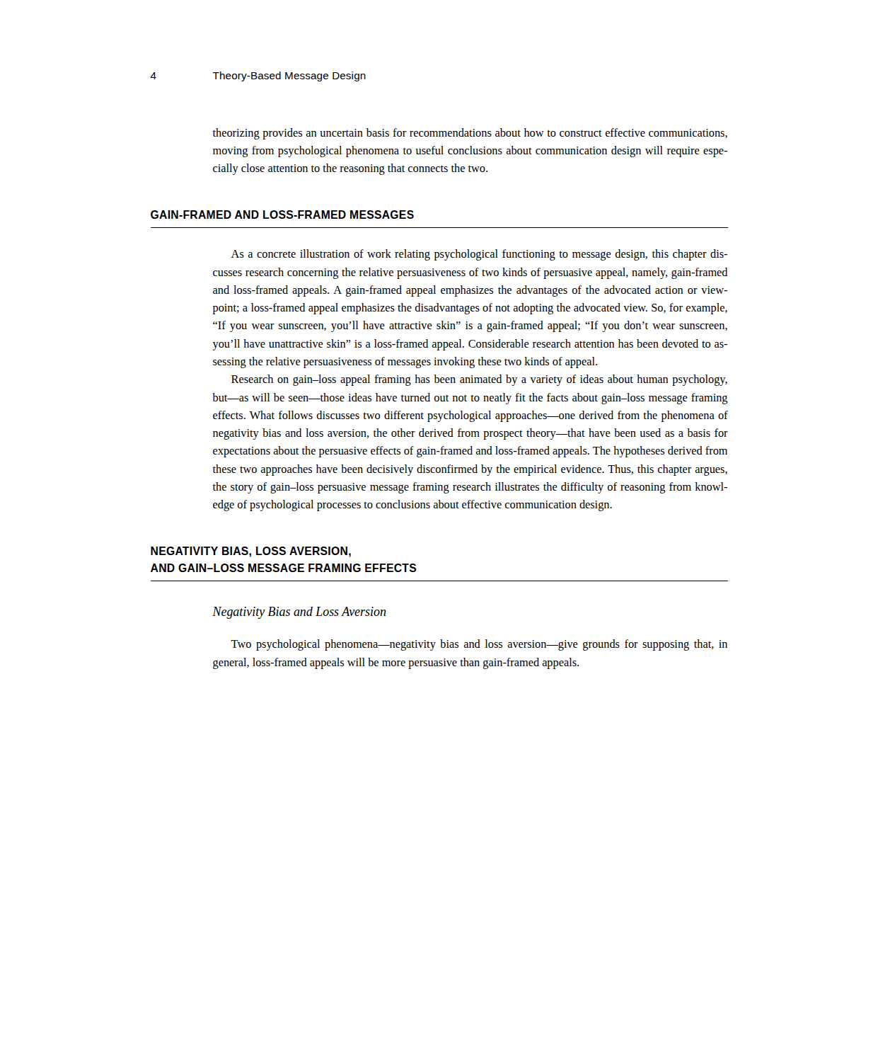4 Theory-Based Message Design
theorizing provides an uncertain basis for recommendations about how to construct effective communications, moving from psychological phenomena to useful conclusions about communication design will require especially close attention to the reasoning that connects the two.
Gain-Framed and Loss-Framed Messages
As a concrete illustration of work relating psychological functioning to message design, this chapter discusses research concerning the relative persuasiveness of two kinds of persuasive appeal, namely, gain-framed and loss-framed appeals. A gain-framed appeal emphasizes the advantages of the advocated action or viewpoint; a loss-framed appeal emphasizes the disadvantages of not adopting the advocated view. So, for example, “If you wear sunscreen, you’ll have attractive skin” is a gain-framed appeal; “If you don’t wear sunscreen, you’ll have unattractive skin” is a loss-framed appeal. Considerable research attention has been devoted to assessing the relative persuasiveness of messages invoking these two kinds of appeal.
Research on gain–loss appeal framing has been animated by a variety of ideas about human psychology, but—as will be seen—those ideas have turned out not to neatly fit the facts about gain–loss message framing effects. What follows discusses two different psychological approaches—one derived from the phenomena of negativity bias and loss aversion, the other derived from prospect theory—that have been used as a basis for expectations about the persuasive effects of gain-framed and loss-framed appeals. The hypotheses derived from these two approaches have been decisively disconfirmed by the empirical evidence. Thus, this chapter argues, the story of gain–loss persuasive message framing research illustrates the difficulty of reasoning from knowledge of psychological processes to conclusions about effective communication design.
Negativity Bias, Loss Aversion,
and Gain–Loss Message Framing Effects
Negativity Bias and Loss Aversion
Two psychological phenomena—negativity bias and loss aversion—give grounds for supposing that, in general, loss-framed appeals will be more persuasive than gain-framed appeals.